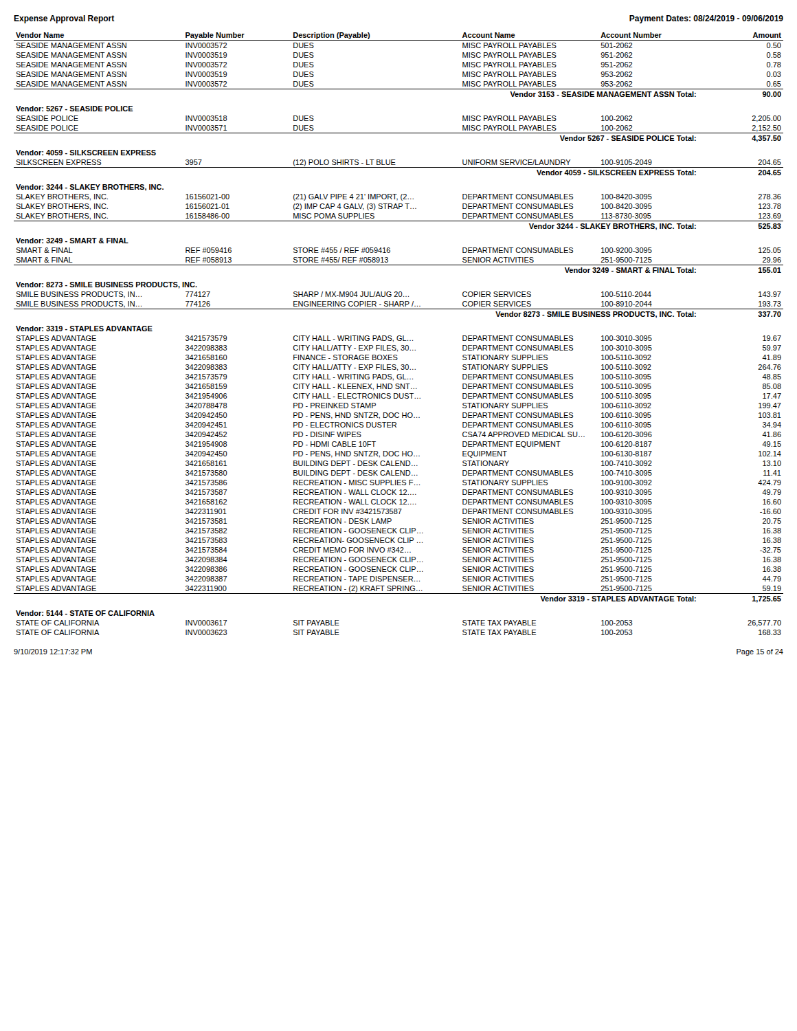Expense Approval Report Payment Dates: 08/24/2019 - 09/06/2019
| Vendor Name | Payable Number | Description (Payable) | Account Name | Account Number | Amount |
| --- | --- | --- | --- | --- | --- |
| SEASIDE MANAGEMENT ASSN | INV0003572 | DUES | MISC PAYROLL PAYABLES | 501-2062 | 0.50 |
| SEASIDE MANAGEMENT ASSN | INV0003519 | DUES | MISC PAYROLL PAYABLES | 951-2062 | 0.58 |
| SEASIDE MANAGEMENT ASSN | INV0003572 | DUES | MISC PAYROLL PAYABLES | 951-2062 | 0.78 |
| SEASIDE MANAGEMENT ASSN | INV0003519 | DUES | MISC PAYROLL PAYABLES | 953-2062 | 0.03 |
| SEASIDE MANAGEMENT ASSN | INV0003572 | DUES | MISC PAYROLL PAYABLES | 953-2062 | 0.65 |
| Vendor 3153 - SEASIDE MANAGEMENT ASSN Total: | 90.00 |
| Vendor: 5267 - SEASIDE POLICE |
| SEASIDE POLICE | INV0003518 | DUES | MISC PAYROLL PAYABLES | 100-2062 | 2,205.00 |
| SEASIDE POLICE | INV0003571 | DUES | MISC PAYROLL PAYABLES | 100-2062 | 2,152.50 |
| Vendor 5267 - SEASIDE POLICE Total: | 4,357.50 |
| Vendor: 4059 - SILKSCREEN EXPRESS |
| SILKSCREEN EXPRESS | 3957 | (12) POLO SHIRTS - LT BLUE | UNIFORM SERVICE/LAUNDRY | 100-9105-2049 | 204.65 |
| Vendor 4059 - SILKSCREEN EXPRESS Total: | 204.65 |
| Vendor: 3244 - SLAKEY BROTHERS, INC. |
| SLAKEY BROTHERS, INC. | 16156021-00 | (21) GALV PIPE 4 21' IMPORT, (2… | DEPARTMENT CONSUMABLES | 100-8420-3095 | 278.36 |
| SLAKEY BROTHERS, INC. | 16156021-01 | (2) IMP CAP 4 GALV, (3) STRAP T… | DEPARTMENT CONSUMABLES | 100-8420-3095 | 123.78 |
| SLAKEY BROTHERS, INC. | 16158486-00 | MISC POMA SUPPLIES | DEPARTMENT CONSUMABLES | 113-8730-3095 | 123.69 |
| Vendor 3244 - SLAKEY BROTHERS, INC. Total: | 525.83 |
| Vendor: 3249 - SMART & FINAL |
| SMART & FINAL | REF #059416 | STORE #455 / REF #059416 | DEPARTMENT CONSUMABLES | 100-9200-3095 | 125.05 |
| SMART & FINAL | REF #058913 | STORE #455/ REF #058913 | SENIOR ACTIVITIES | 251-9500-7125 | 29.96 |
| Vendor 3249 - SMART & FINAL Total: | 155.01 |
| Vendor: 8273 - SMILE BUSINESS PRODUCTS, INC. |
| SMILE BUSINESS PRODUCTS, IN… | 774127 | SHARP / MX-M904 JUL/AUG 20… | COPIER SERVICES | 100-5110-2044 | 143.97 |
| SMILE BUSINESS PRODUCTS, IN… | 774126 | ENGINEERING COPIER - SHARP /… | COPIER SERVICES | 100-8910-2044 | 193.73 |
| Vendor 8273 - SMILE BUSINESS PRODUCTS, INC. Total: | 337.70 |
| Vendor: 3319 - STAPLES ADVANTAGE |
| STAPLES ADVANTAGE | 3421573579 | CITY HALL - WRITING PADS, GL… | DEPARTMENT CONSUMABLES | 100-3010-3095 | 19.67 |
| STAPLES ADVANTAGE | 3422098383 | CITY HALL/ATTY - EXP FILES, 30… | DEPARTMENT CONSUMABLES | 100-3010-3095 | 59.97 |
| STAPLES ADVANTAGE | 3421658160 | FINANCE - STORAGE BOXES | STATIONARY SUPPLIES | 100-5110-3092 | 41.89 |
| STAPLES ADVANTAGE | 3422098383 | CITY HALL/ATTY - EXP FILES, 30… | STATIONARY SUPPLIES | 100-5110-3092 | 264.76 |
| STAPLES ADVANTAGE | 3421573579 | CITY HALL - WRITING PADS, GL… | DEPARTMENT CONSUMABLES | 100-5110-3095 | 48.85 |
| STAPLES ADVANTAGE | 3421658159 | CITY HALL - KLEENEX, HND SNT… | DEPARTMENT CONSUMABLES | 100-5110-3095 | 85.08 |
| STAPLES ADVANTAGE | 3421954906 | CITY HALL - ELECTRONICS DUST… | DEPARTMENT CONSUMABLES | 100-5110-3095 | 17.47 |
| STAPLES ADVANTAGE | 3420788478 | PD - PREINKED STAMP | STATIONARY SUPPLIES | 100-6110-3092 | 199.47 |
| STAPLES ADVANTAGE | 3420942450 | PD - PENS, HND SNTZR, DOC HO… | DEPARTMENT CONSUMABLES | 100-6110-3095 | 103.81 |
| STAPLES ADVANTAGE | 3420942451 | PD - ELECTRONICS DUSTER | DEPARTMENT CONSUMABLES | 100-6110-3095 | 34.94 |
| STAPLES ADVANTAGE | 3420942452 | PD - DISINF WIPES | CSA74 APPROVED MEDICAL SU… | 100-6120-3096 | 41.86 |
| STAPLES ADVANTAGE | 3421954908 | PD - HDMI CABLE 10FT | DEPARTMENT EQUIPMENT | 100-6120-8187 | 49.15 |
| STAPLES ADVANTAGE | 3420942450 | PD - PENS, HND SNTZR, DOC HO… | EQUIPMENT | 100-6130-8187 | 102.14 |
| STAPLES ADVANTAGE | 3421658161 | BUILDING DEPT - DESK CALEND… | STATIONARY | 100-7410-3092 | 13.10 |
| STAPLES ADVANTAGE | 3421573580 | BUILDING DEPT - DESK CALEND… | DEPARTMENT CONSUMABLES | 100-7410-3095 | 11.41 |
| STAPLES ADVANTAGE | 3421573586 | RECREATION - MISC SUPPLIES F… | STATIONARY SUPPLIES | 100-9100-3092 | 424.79 |
| STAPLES ADVANTAGE | 3421573587 | RECREATION - WALL CLOCK 12.… | DEPARTMENT CONSUMABLES | 100-9310-3095 | 49.79 |
| STAPLES ADVANTAGE | 3421658162 | RECREATION - WALL CLOCK 12.… | DEPARTMENT CONSUMABLES | 100-9310-3095 | 16.60 |
| STAPLES ADVANTAGE | 3422311901 | CREDIT FOR INV #3421573587 | DEPARTMENT CONSUMABLES | 100-9310-3095 | -16.60 |
| STAPLES ADVANTAGE | 3421573581 | RECREATION - DESK LAMP | SENIOR ACTIVITIES | 251-9500-7125 | 20.75 |
| STAPLES ADVANTAGE | 3421573582 | RECREATION - GOOSENECK CLIP… | SENIOR ACTIVITIES | 251-9500-7125 | 16.38 |
| STAPLES ADVANTAGE | 3421573583 | RECREATION- GOOSENECK CLIP … | SENIOR ACTIVITIES | 251-9500-7125 | 16.38 |
| STAPLES ADVANTAGE | 3421573584 | CREDIT MEMO FOR INVO #342… | SENIOR ACTIVITIES | 251-9500-7125 | -32.75 |
| STAPLES ADVANTAGE | 3422098384 | RECREATION - GOOSENECK CLIP… | SENIOR ACTIVITIES | 251-9500-7125 | 16.38 |
| STAPLES ADVANTAGE | 3422098386 | RECREATION - GOOSENECK CLIP… | SENIOR ACTIVITIES | 251-9500-7125 | 16.38 |
| STAPLES ADVANTAGE | 3422098387 | RECREATION - TAPE DISPENSER… | SENIOR ACTIVITIES | 251-9500-7125 | 44.79 |
| STAPLES ADVANTAGE | 3422311900 | RECREATION - (2) KRAFT SPRING… | SENIOR ACTIVITIES | 251-9500-7125 | 59.19 |
| Vendor 3319 - STAPLES ADVANTAGE Total: | 1,725.65 |
| Vendor: 5144 - STATE OF CALIFORNIA |
| STATE OF CALIFORNIA | INV0003617 | SIT PAYABLE | STATE TAX PAYABLE | 100-2053 | 26,577.70 |
| STATE OF CALIFORNIA | INV0003623 | SIT PAYABLE | STATE TAX PAYABLE | 100-2053 | 168.33 |
9/10/2019 12:17:32 PM Page 15 of 24